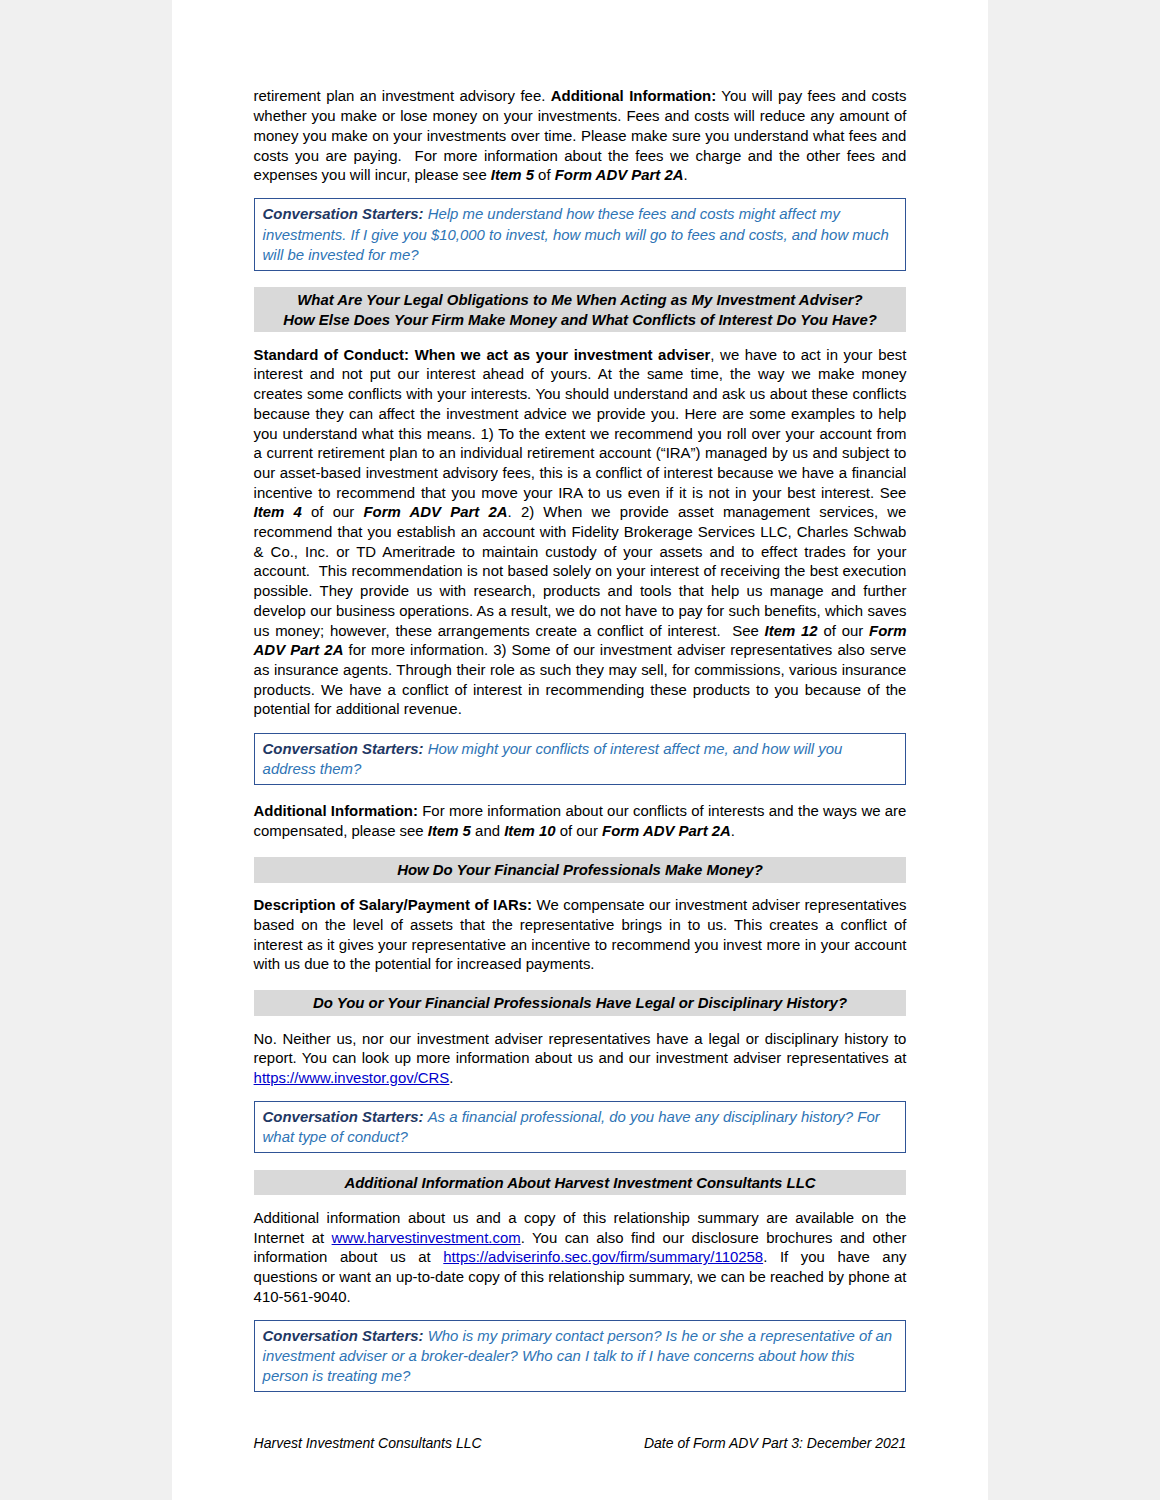retirement plan an investment advisory fee. Additional Information: You will pay fees and costs whether you make or lose money on your investments. Fees and costs will reduce any amount of money you make on your investments over time. Please make sure you understand what fees and costs you are paying. For more information about the fees we charge and the other fees and expenses you will incur, please see Item 5 of Form ADV Part 2A.
Conversation Starters: Help me understand how these fees and costs might affect my investments. If I give you $10,000 to invest, how much will go to fees and costs, and how much will be invested for me?
What Are Your Legal Obligations to Me When Acting as My Investment Adviser? How Else Does Your Firm Make Money and What Conflicts of Interest Do You Have?
Standard of Conduct: When we act as your investment adviser, we have to act in your best interest and not put our interest ahead of yours. At the same time, the way we make money creates some conflicts with your interests. You should understand and ask us about these conflicts because they can affect the investment advice we provide you. Here are some examples to help you understand what this means. 1) To the extent we recommend you roll over your account from a current retirement plan to an individual retirement account (“IRA”) managed by us and subject to our asset-based investment advisory fees, this is a conflict of interest because we have a financial incentive to recommend that you move your IRA to us even if it is not in your best interest. See Item 4 of our Form ADV Part 2A. 2) When we provide asset management services, we recommend that you establish an account with Fidelity Brokerage Services LLC, Charles Schwab & Co., Inc. or TD Ameritrade to maintain custody of your assets and to effect trades for your account. This recommendation is not based solely on your interest of receiving the best execution possible. They provide us with research, products and tools that help us manage and further develop our business operations. As a result, we do not have to pay for such benefits, which saves us money; however, these arrangements create a conflict of interest. See Item 12 of our Form ADV Part 2A for more information. 3) Some of our investment adviser representatives also serve as insurance agents. Through their role as such they may sell, for commissions, various insurance products. We have a conflict of interest in recommending these products to you because of the potential for additional revenue.
Conversation Starters: How might your conflicts of interest affect me, and how will you address them?
Additional Information: For more information about our conflicts of interests and the ways we are compensated, please see Item 5 and Item 10 of our Form ADV Part 2A.
How Do Your Financial Professionals Make Money?
Description of Salary/Payment of IARs: We compensate our investment adviser representatives based on the level of assets that the representative brings in to us. This creates a conflict of interest as it gives your representative an incentive to recommend you invest more in your account with us due to the potential for increased payments.
Do You or Your Financial Professionals Have Legal or Disciplinary History?
No. Neither us, nor our investment adviser representatives have a legal or disciplinary history to report. You can look up more information about us and our investment adviser representatives at https://www.investor.gov/CRS.
Conversation Starters: As a financial professional, do you have any disciplinary history? For what type of conduct?
Additional Information About Harvest Investment Consultants LLC
Additional information about us and a copy of this relationship summary are available on the Internet at www.harvestinvestment.com. You can also find our disclosure brochures and other information about us at https://adviserinfo.sec.gov/firm/summary/110258. If you have any questions or want an up-to-date copy of this relationship summary, we can be reached by phone at 410-561-9040.
Conversation Starters: Who is my primary contact person? Is he or she a representative of an investment adviser or a broker-dealer? Who can I talk to if I have concerns about how this person is treating me?
Harvest Investment Consultants LLC Date of Form ADV Part 3: December 2021